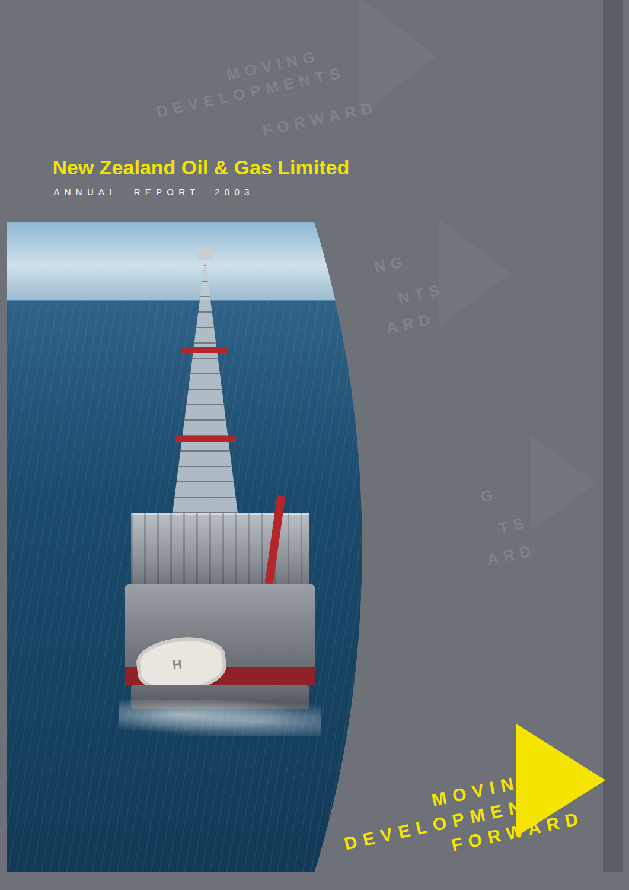MOVING
DEVELOPMENTS
FORWARD
NG
NTS
ARD
G
TS
ARD
New Zealand Oil & Gas Limited
ANNUAL REPORT 2003
H
MOVING DEVELOPMENTS FORWARD